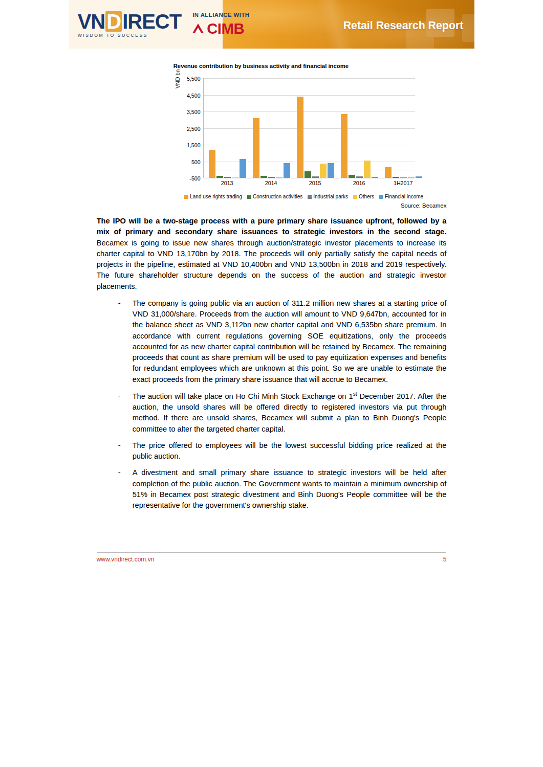VN DIRECT
WISDOM TO SUCCESS
IN ALLIANCE WITH
CIMB
Retail Research Report
Revenue contribution by business activity and financial income
VND bn
5,500
4,500
3,500
2,500
1,500
500
-500
2013
2014
2015
2016
1H2017
Land use rights trading
Construction activities
Industrial parks
Others
Financial income
Source: Becamex
The IPO will be a two-stage process with a pure primary share issuance upfront, followed by a mix of primary and secondary share issuances to strategic investors in the second stage. Becamex is going to issue new shares through auction/strategic investor placements to increase its charter capital to VND 13,170bn by 2018. The proceeds will only partially satisfy the capital needs of projects in the pipeline, estimated at VND 10,400bn and VND 13,500bn in 2018 and 2019 respectively. The future shareholder structure depends on the success of the auction and strategic investor placements.
The company is going public via an auction of 311.2 million new shares at a starting price of VND 31,000/share. Proceeds from the auction will amount to VND 9,647bn, accounted for in the balance sheet as VND 3,112bn new charter capital and VND 6,535bn share premium. In accordance with current regulations governing SOE equitizations, only the proceeds accounted for as new charter capital contribution will be retained by Becamex. The remaining proceeds that count as share premium will be used to pay equitization expenses and benefits for redundant employees which are unknown at this point. So we are unable to estimate the exact proceeds from the primary share issuance that will accrue to Becamex.
The auction will take place on Ho Chi Minh Stock Exchange on 1st December 2017. After the auction, the unsold shares will be offered directly to registered investors via put through method. If there are unsold shares, Becamex will submit a plan to Binh Duong's People committee to alter the targeted charter capital.
The price offered to employees will be the lowest successful bidding price realized at the public auction.
A divestment and small primary share issuance to strategic investors will be held after completion of the public auction. The Government wants to maintain a minimum ownership of 51% in Becamex post strategic divestment and Binh Duong's People committee will be the representative for the government's ownership stake.
www.vndirect.com.vn
5